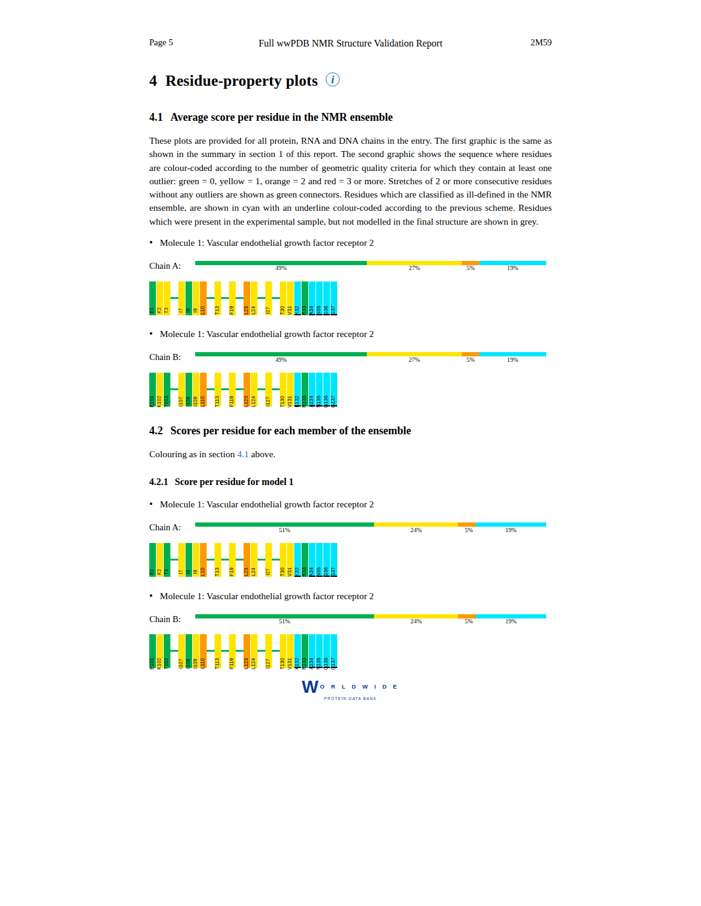Page 5
Full wwPDB NMR Structure Validation Report
2M59
4 Residue-property plots i
4.1 Average score per residue in the NMR ensemble
These plots are provided for all protein, RNA and DNA chains in the entry. The first graphic is the same as shown in the summary in section 1 of this report. The second graphic shows the sequence where residues are colour-coded according to the number of geometric quality criteria for which they contain at least one outlier: green = 0, yellow = 1, orange = 2 and red = 3 or more. Stretches of 2 or more consecutive residues without any outliers are shown as green connectors. Residues which are classified as ill-defined in the NMR ensemble, are shown in cyan with an underline colour-coded according to the previous scheme. Residues which were present in the experimental sample, but not modelled in the final structure are shown in grey.
Molecule 1: Vascular endothelial growth factor receptor 2
Chain A:
49% 27% 5% 19%
E1
K2
T3
I7
I8
I9
L10
T13
F19
L23
L24
I27
T30
V31
K32
R33
A34
N35
G36
G37
Molecule 1: Vascular endothelial growth factor receptor 2
Chain B:
49% 27% 5% 19%
E101
K102
T103
I107
I108
I109
L110
T113
F119
L123
L124
I127
T130
V131
K132
R133
A134
N135
G136
G137
4.2 Scores per residue for each member of the ensemble
Colouring as in section 4.1 above.
4.2.1 Score per residue for model 1
Molecule 1: Vascular endothelial growth factor receptor 2
Chain A:
51% 24% 5% 19%
E1
K2
T3
I7
I8
I9
L10
T13
F19
L23
L24
I27
T30
V31
K32
R33
A34
N35
G36
G37
Molecule 1: Vascular endothelial growth factor receptor 2
Chain B:
51% 24% 5% 19%
E101
K102
T103
I107
I108
I109
L110
T113
F119
L123
L124
I127
T130
V131
K132
R133
A134
N135
G136
G137
W O R L D W I D E
PROTEIN DATA BANK